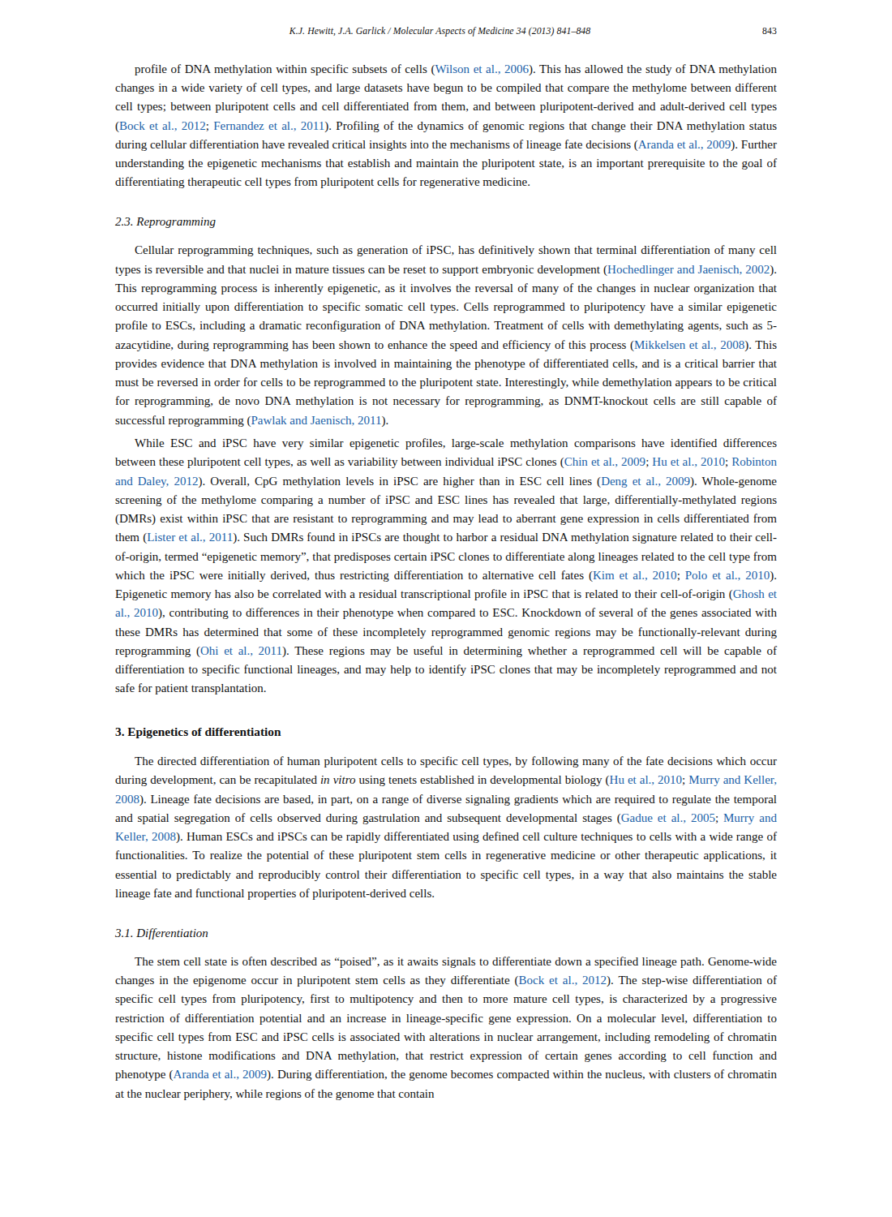K.J. Hewitt, J.A. Garlick / Molecular Aspects of Medicine 34 (2013) 841–848 843
profile of DNA methylation within specific subsets of cells (Wilson et al., 2006). This has allowed the study of DNA methylation changes in a wide variety of cell types, and large datasets have begun to be compiled that compare the methylome between different cell types; between pluripotent cells and cell differentiated from them, and between pluripotent-derived and adult-derived cell types (Bock et al., 2012; Fernandez et al., 2011). Profiling of the dynamics of genomic regions that change their DNA methylation status during cellular differentiation have revealed critical insights into the mechanisms of lineage fate decisions (Aranda et al., 2009). Further understanding the epigenetic mechanisms that establish and maintain the pluripotent state, is an important prerequisite to the goal of differentiating therapeutic cell types from pluripotent cells for regenerative medicine.
2.3. Reprogramming
Cellular reprogramming techniques, such as generation of iPSC, has definitively shown that terminal differentiation of many cell types is reversible and that nuclei in mature tissues can be reset to support embryonic development (Hochedlinger and Jaenisch, 2002). This reprogramming process is inherently epigenetic, as it involves the reversal of many of the changes in nuclear organization that occurred initially upon differentiation to specific somatic cell types. Cells reprogrammed to pluripotency have a similar epigenetic profile to ESCs, including a dramatic reconfiguration of DNA methylation. Treatment of cells with demethylating agents, such as 5-azacytidine, during reprogramming has been shown to enhance the speed and efficiency of this process (Mikkelsen et al., 2008). This provides evidence that DNA methylation is involved in maintaining the phenotype of differentiated cells, and is a critical barrier that must be reversed in order for cells to be reprogrammed to the pluripotent state. Interestingly, while demethylation appears to be critical for reprogramming, de novo DNA methylation is not necessary for reprogramming, as DNMT-knockout cells are still capable of successful reprogramming (Pawlak and Jaenisch, 2011).
While ESC and iPSC have very similar epigenetic profiles, large-scale methylation comparisons have identified differences between these pluripotent cell types, as well as variability between individual iPSC clones (Chin et al., 2009; Hu et al., 2010; Robinton and Daley, 2012). Overall, CpG methylation levels in iPSC are higher than in ESC cell lines (Deng et al., 2009). Whole-genome screening of the methylome comparing a number of iPSC and ESC lines has revealed that large, differentially-methylated regions (DMRs) exist within iPSC that are resistant to reprogramming and may lead to aberrant gene expression in cells differentiated from them (Lister et al., 2011). Such DMRs found in iPSCs are thought to harbor a residual DNA methylation signature related to their cell-of-origin, termed “epigenetic memory”, that predisposes certain iPSC clones to differentiate along lineages related to the cell type from which the iPSC were initially derived, thus restricting differentiation to alternative cell fates (Kim et al., 2010; Polo et al., 2010). Epigenetic memory has also be correlated with a residual transcriptional profile in iPSC that is related to their cell-of-origin (Ghosh et al., 2010), contributing to differences in their phenotype when compared to ESC. Knockdown of several of the genes associated with these DMRs has determined that some of these incompletely reprogrammed genomic regions may be functionally-relevant during reprogramming (Ohi et al., 2011). These regions may be useful in determining whether a reprogrammed cell will be capable of differentiation to specific functional lineages, and may help to identify iPSC clones that may be incompletely reprogrammed and not safe for patient transplantation.
3. Epigenetics of differentiation
The directed differentiation of human pluripotent cells to specific cell types, by following many of the fate decisions which occur during development, can be recapitulated in vitro using tenets established in developmental biology (Hu et al., 2010; Murry and Keller, 2008). Lineage fate decisions are based, in part, on a range of diverse signaling gradients which are required to regulate the temporal and spatial segregation of cells observed during gastrulation and subsequent developmental stages (Gadue et al., 2005; Murry and Keller, 2008). Human ESCs and iPSCs can be rapidly differentiated using defined cell culture techniques to cells with a wide range of functionalities. To realize the potential of these pluripotent stem cells in regenerative medicine or other therapeutic applications, it essential to predictably and reproducibly control their differentiation to specific cell types, in a way that also maintains the stable lineage fate and functional properties of pluripotent-derived cells.
3.1. Differentiation
The stem cell state is often described as “poised”, as it awaits signals to differentiate down a specified lineage path. Genome-wide changes in the epigenome occur in pluripotent stem cells as they differentiate (Bock et al., 2012). The step-wise differentiation of specific cell types from pluripotency, first to multipotency and then to more mature cell types, is characterized by a progressive restriction of differentiation potential and an increase in lineage-specific gene expression. On a molecular level, differentiation to specific cell types from ESC and iPSC cells is associated with alterations in nuclear arrangement, including remodeling of chromatin structure, histone modifications and DNA methylation, that restrict expression of certain genes according to cell function and phenotype (Aranda et al., 2009). During differentiation, the genome becomes compacted within the nucleus, with clusters of chromatin at the nuclear periphery, while regions of the genome that contain